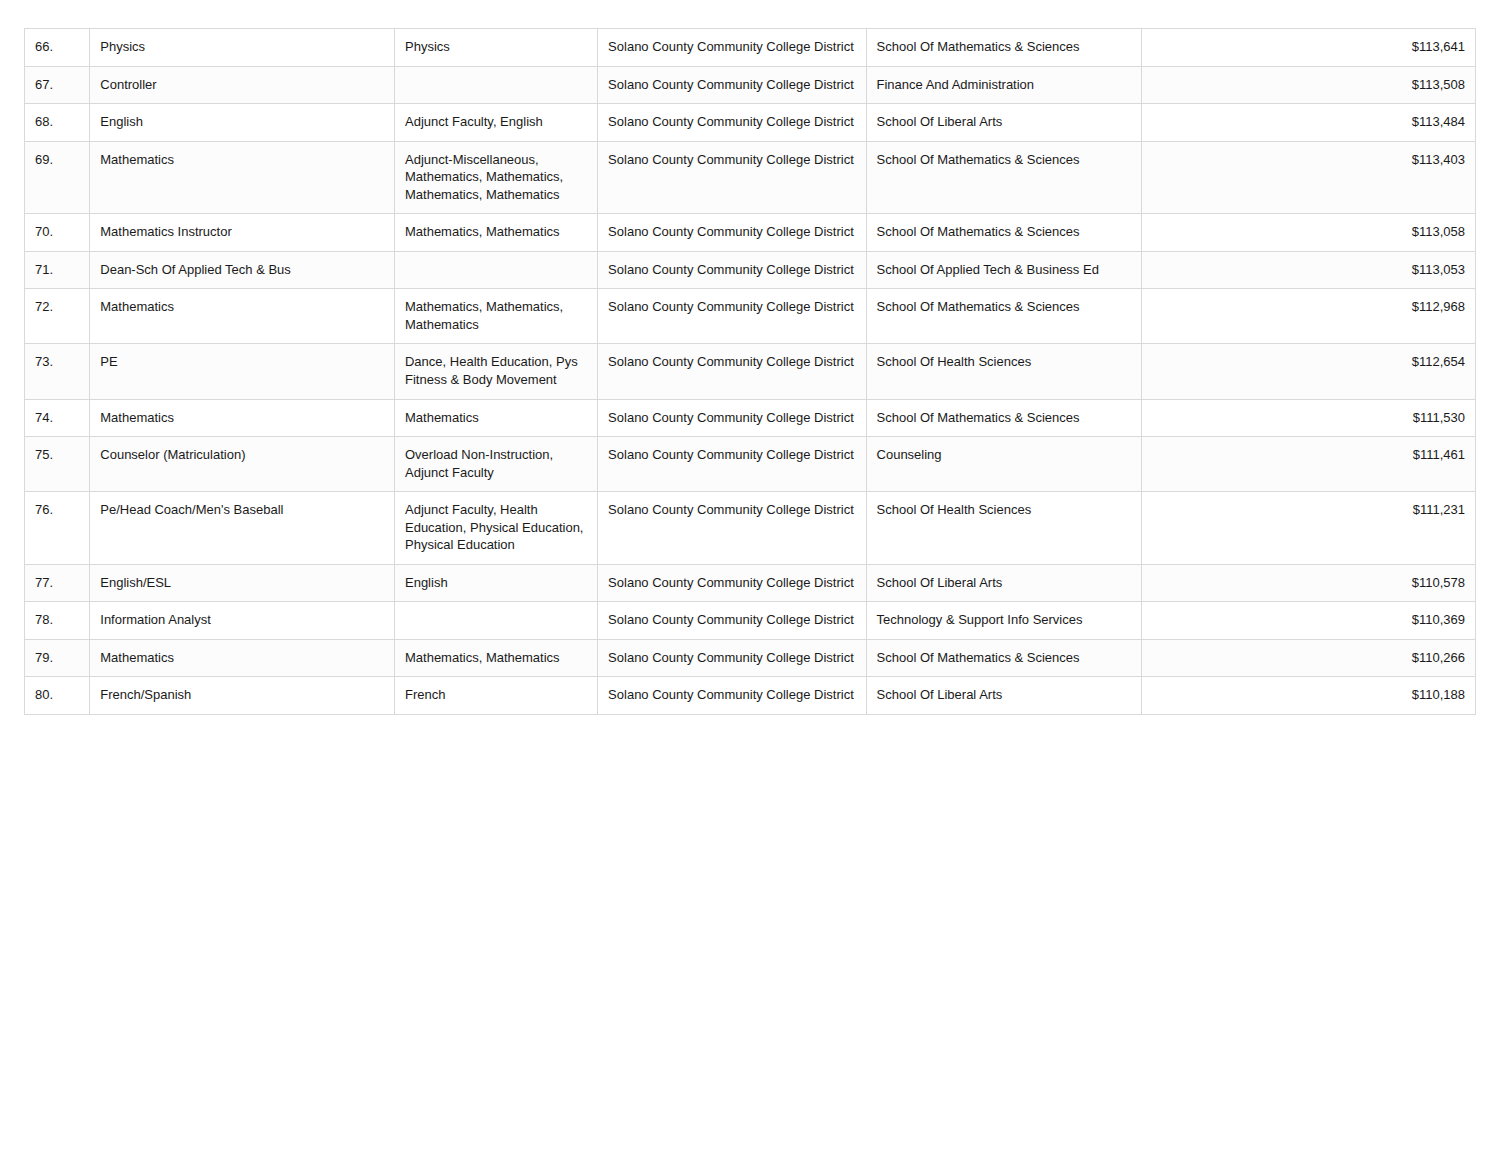| 66. | Physics | Physics | Solano County Community College District | School Of Mathematics & Sciences | | $113,641 |
| 67. | Controller | | Solano County Community College District | Finance And Administration | | $113,508 |
| 68. | English | Adjunct Faculty, English | Solano County Community College District | School Of Liberal Arts | | $113,484 |
| 69. | Mathematics | Adjunct-Miscellaneous, Mathematics, Mathematics, Mathematics, Mathematics | Solano County Community College District | School Of Mathematics & Sciences | | $113,403 |
| 70. | Mathematics Instructor | Mathematics, Mathematics | Solano County Community College District | School Of Mathematics & Sciences | | $113,058 |
| 71. | Dean-Sch Of Applied Tech & Bus | | Solano County Community College District | School Of Applied Tech & Business Ed | | $113,053 |
| 72. | Mathematics | Mathematics, Mathematics, Mathematics | Solano County Community College District | School Of Mathematics & Sciences | | $112,968 |
| 73. | PE | Dance, Health Education, Pys Fitness & Body Movement | Solano County Community College District | School Of Health Sciences | | $112,654 |
| 74. | Mathematics | Mathematics | Solano County Community College District | School Of Mathematics & Sciences | | $111,530 |
| 75. | Counselor (Matriculation) | Overload Non-Instruction, Adjunct Faculty | Solano County Community College District | Counseling | | $111,461 |
| 76. | Pe/Head Coach/Men's Baseball | Adjunct Faculty, Health Education, Physical Education, Physical Education | Solano County Community College District | School Of Health Sciences | | $111,231 |
| 77. | English/ESL | English | Solano County Community College District | School Of Liberal Arts | | $110,578 |
| 78. | Information Analyst | | Solano County Community College District | Technology & Support Info Services | | $110,369 |
| 79. | Mathematics | Mathematics, Mathematics | Solano County Community College District | School Of Mathematics & Sciences | | $110,266 |
| 80. | French/Spanish | French | Solano County Community College District | School Of Liberal Arts | | $110,188 |